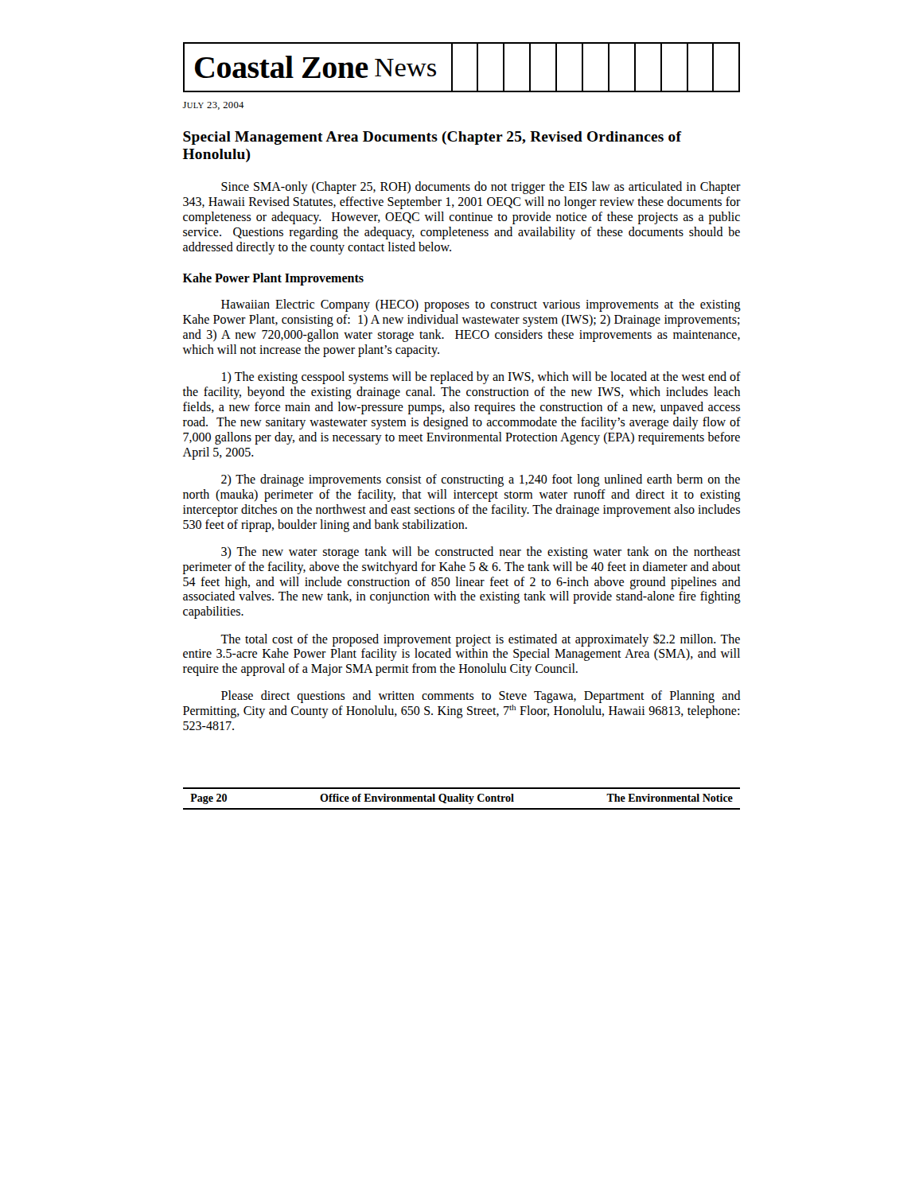Coastal Zone News
JULY 23, 2004
Special Management Area Documents (Chapter 25, Revised Ordinances of Honolulu)
Since SMA-only (Chapter 25, ROH) documents do not trigger the EIS law as articulated in Chapter 343, Hawaii Revised Statutes, effective September 1, 2001 OEQC will no longer review these documents for completeness or adequacy. However, OEQC will continue to provide notice of these projects as a public service. Questions regarding the adequacy, completeness and availability of these documents should be addressed directly to the county contact listed below.
Kahe Power Plant Improvements
Hawaiian Electric Company (HECO) proposes to construct various improvements at the existing Kahe Power Plant, consisting of: 1) A new individual wastewater system (IWS); 2) Drainage improvements; and 3) A new 720,000-gallon water storage tank. HECO considers these improvements as maintenance, which will not increase the power plant’s capacity.
1) The existing cesspool systems will be replaced by an IWS, which will be located at the west end of the facility, beyond the existing drainage canal. The construction of the new IWS, which includes leach fields, a new force main and low-pressure pumps, also requires the construction of a new, unpaved access road. The new sanitary wastewater system is designed to accommodate the facility’s average daily flow of 7,000 gallons per day, and is necessary to meet Environmental Protection Agency (EPA) requirements before April 5, 2005.
2) The drainage improvements consist of constructing a 1,240 foot long unlined earth berm on the north (mauka) perimeter of the facility, that will intercept storm water runoff and direct it to existing interceptor ditches on the northwest and east sections of the facility. The drainage improvement also includes 530 feet of riprap, boulder lining and bank stabilization.
3) The new water storage tank will be constructed near the existing water tank on the northeast perimeter of the facility, above the switchyard for Kahe 5 & 6. The tank will be 40 feet in diameter and about 54 feet high, and will include construction of 850 linear feet of 2 to 6-inch above ground pipelines and associated valves. The new tank, in conjunction with the existing tank will provide stand-alone fire fighting capabilities.
The total cost of the proposed improvement project is estimated at approximately $2.2 millon. The entire 3.5-acre Kahe Power Plant facility is located within the Special Management Area (SMA), and will require the approval of a Major SMA permit from the Honolulu City Council.
Please direct questions and written comments to Steve Tagawa, Department of Planning and Permitting, City and County of Honolulu, 650 S. King Street, 7th Floor, Honolulu, Hawaii 96813, telephone: 523-4817.
Page 20
Office of Environmental Quality Control
The Environmental Notice